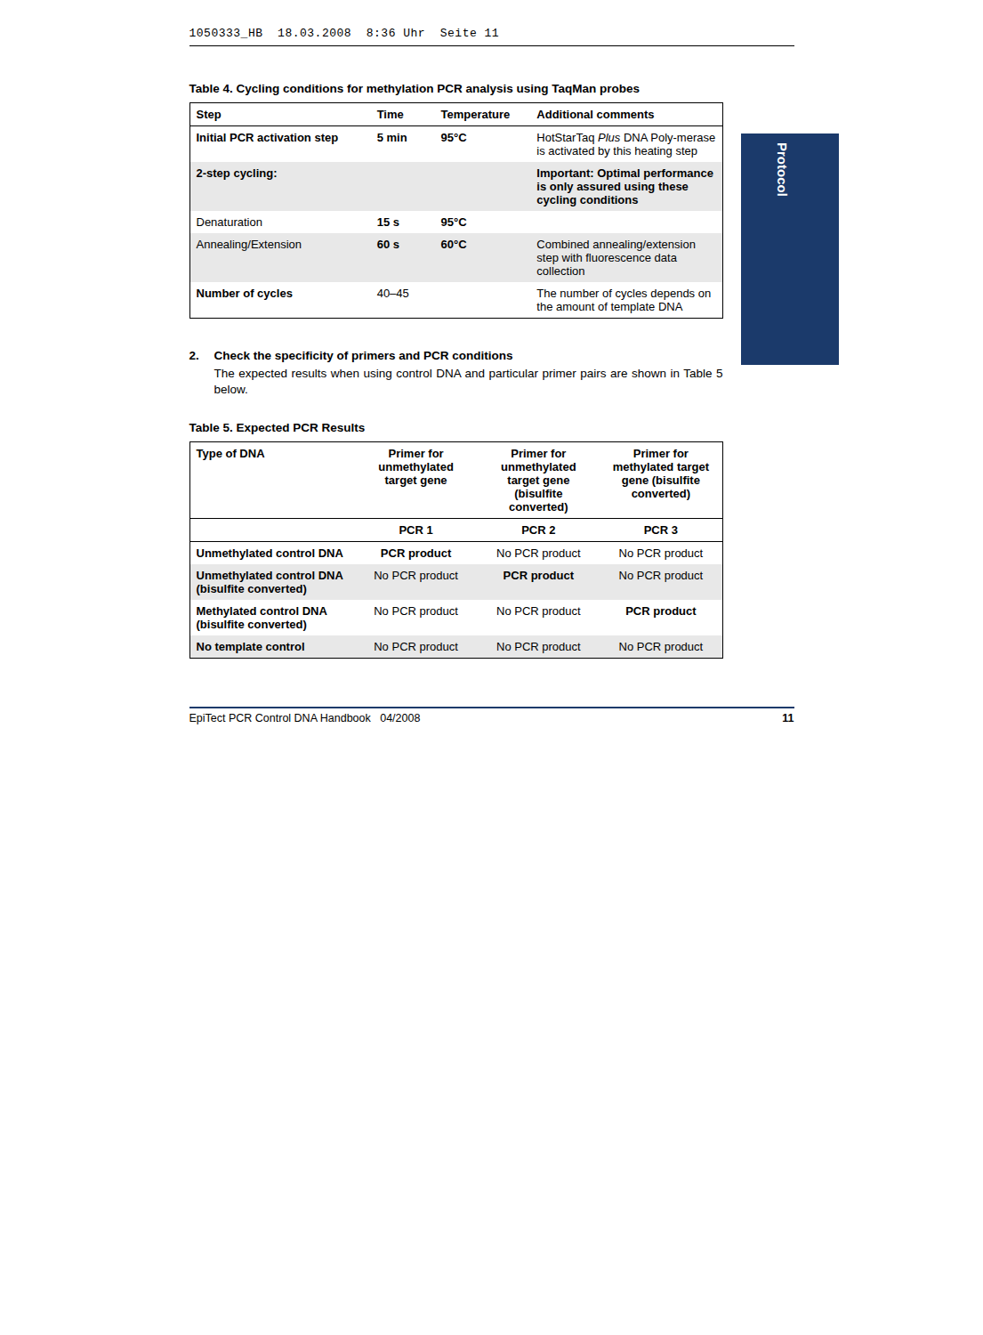1050333_HB 18.03.2008 8:36 Uhr Seite 11
Protocol
Table 4. Cycling conditions for methylation PCR analysis using TaqMan probes
| Step | Time | Temperature | Additional comments |
| --- | --- | --- | --- |
| Initial PCR activation step | 5 min | 95°C | HotStarTaq Plus DNA Poly-merase is activated by this heating step |
| 2-step cycling: | | | Important: Optimal performance is only assured using these cycling conditions |
| Denaturation | 15 s | 95°C | |
| Annealing/Extension | 60 s | 60°C | Combined annealing/extension step with fluorescence data collection |
| Number of cycles | 40–45 | | The number of cycles depends on the amount of template DNA |
2. Check the specificity of primers and PCR conditions
The expected results when using control DNA and particular primer pairs are shown in Table 5 below.
Table 5. Expected PCR Results
| Type of DNA | Primer for unmethylated target gene | Primer for unmethylated target gene (bisulfite converted) | Primer for methylated target gene (bisulfite converted) |
| --- | --- | --- | --- |
| | PCR 1 | PCR 2 | PCR 3 |
| Unmethylated control DNA | PCR product | No PCR product | No PCR product |
| Unmethylated control DNA (bisulfite converted) | No PCR product | PCR product | No PCR product |
| Methylated control DNA (bisulfite converted) | No PCR product | No PCR product | PCR product |
| No template control | No PCR product | No PCR product | No PCR product |
EpiTect PCR Control DNA Handbook 04/2008 11